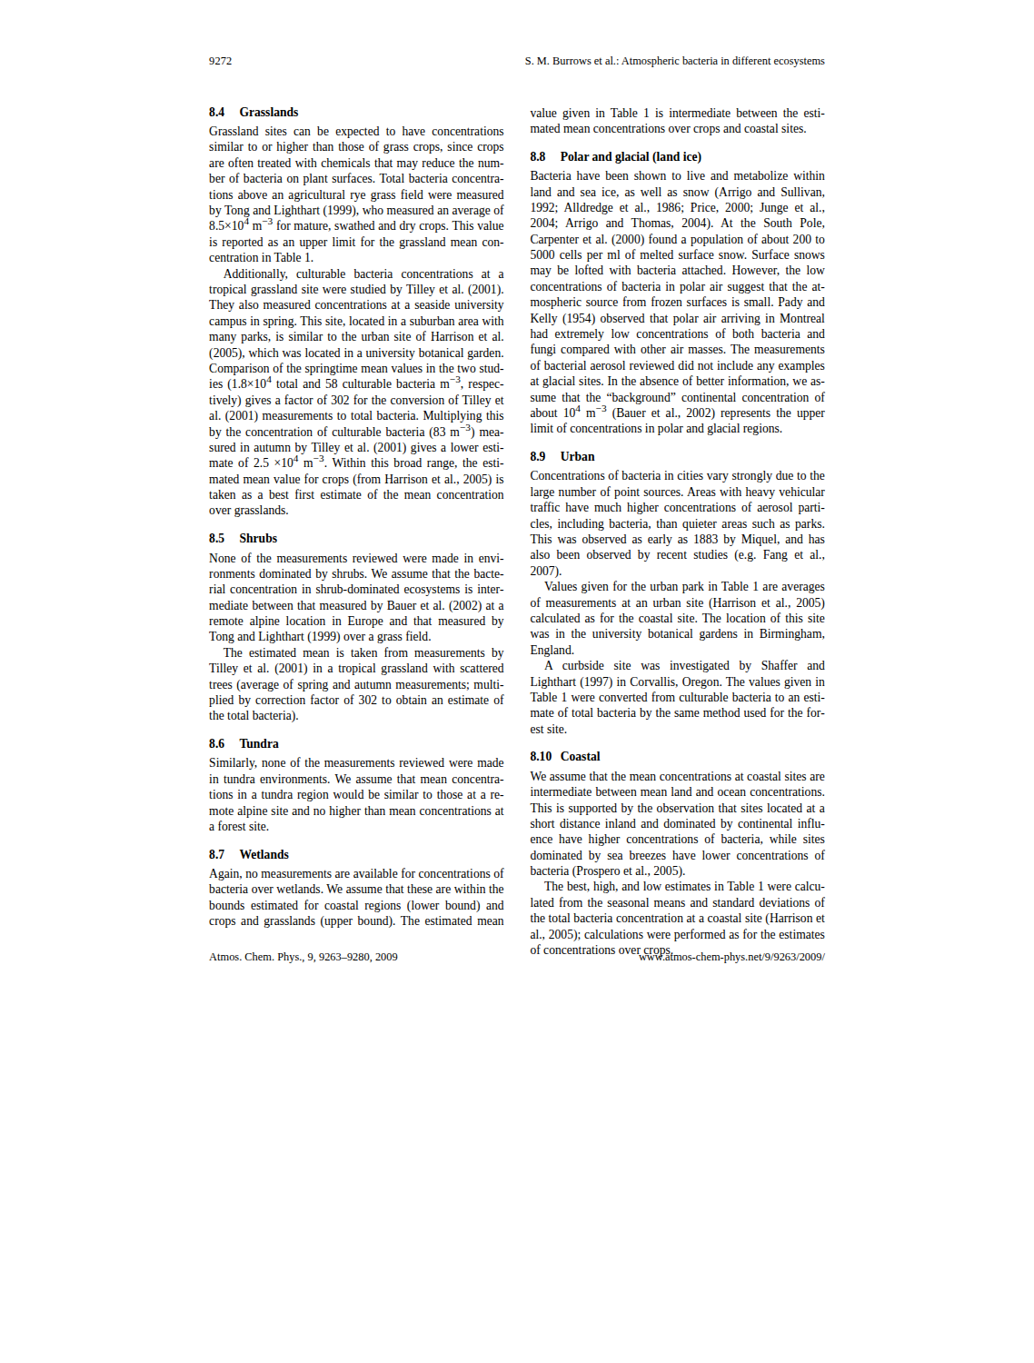9272
S. M. Burrows et al.: Atmospheric bacteria in different ecosystems
8.4 Grasslands
Grassland sites can be expected to have concentrations similar to or higher than those of grass crops, since crops are often treated with chemicals that may reduce the number of bacteria on plant surfaces. Total bacteria concentrations above an agricultural rye grass field were measured by Tong and Lighthart (1999), who measured an average of 8.5×104 m−3 for mature, swathed and dry crops. This value is reported as an upper limit for the grassland mean concentration in Table 1.
Additionally, culturable bacteria concentrations at a tropical grassland site were studied by Tilley et al. (2001). They also measured concentrations at a seaside university campus in spring. This site, located in a suburban area with many parks, is similar to the urban site of Harrison et al. (2005), which was located in a university botanical garden. Comparison of the springtime mean values in the two studies (1.8×104 total and 58 culturable bacteria m−3, respectively) gives a factor of 302 for the conversion of Tilley et al. (2001) measurements to total bacteria. Multiplying this by the concentration of culturable bacteria (83 m−3) measured in autumn by Tilley et al. (2001) gives a lower estimate of 2.5 ×104 m−3. Within this broad range, the estimated mean value for crops (from Harrison et al., 2005) is taken as a best first estimate of the mean concentration over grasslands.
8.5 Shrubs
None of the measurements reviewed were made in environments dominated by shrubs. We assume that the bacterial concentration in shrub-dominated ecosystems is intermediate between that measured by Bauer et al. (2002) at a remote alpine location in Europe and that measured by Tong and Lighthart (1999) over a grass field.
The estimated mean is taken from measurements by Tilley et al. (2001) in a tropical grassland with scattered trees (average of spring and autumn measurements; multiplied by correction factor of 302 to obtain an estimate of the total bacteria).
8.6 Tundra
Similarly, none of the measurements reviewed were made in tundra environments. We assume that mean concentrations in a tundra region would be similar to those at a remote alpine site and no higher than mean concentrations at a forest site.
8.7 Wetlands
Again, no measurements are available for concentrations of bacteria over wetlands. We assume that these are within the bounds estimated for coastal regions (lower bound) and crops and grasslands (upper bound). The estimated mean value given in Table 1 is intermediate between the estimated mean concentrations over crops and coastal sites.
8.8 Polar and glacial (land ice)
Bacteria have been shown to live and metabolize within land and sea ice, as well as snow (Arrigo and Sullivan, 1992; Alldredge et al., 1986; Price, 2000; Junge et al., 2004; Arrigo and Thomas, 2004). At the South Pole, Carpenter et al. (2000) found a population of about 200 to 5000 cells per ml of melted surface snow. Surface snows may be lofted with bacteria attached. However, the low concentrations of bacteria in polar air suggest that the atmospheric source from frozen surfaces is small. Pady and Kelly (1954) observed that polar air arriving in Montreal had extremely low concentrations of both bacteria and fungi compared with other air masses. The measurements of bacterial aerosol reviewed did not include any examples at glacial sites. In the absence of better information, we assume that the “background” continental concentration of about 104 m−3 (Bauer et al., 2002) represents the upper limit of concentrations in polar and glacial regions.
8.9 Urban
Concentrations of bacteria in cities vary strongly due to the large number of point sources. Areas with heavy vehicular traffic have much higher concentrations of aerosol particles, including bacteria, than quieter areas such as parks. This was observed as early as 1883 by Miquel, and has also been observed by recent studies (e.g. Fang et al., 2007).
Values given for the urban park in Table 1 are averages of measurements at an urban site (Harrison et al., 2005) calculated as for the coastal site. The location of this site was in the university botanical gardens in Birmingham, England.
A curbside site was investigated by Shaffer and Lighthart (1997) in Corvallis, Oregon. The values given in Table 1 were converted from culturable bacteria to an estimate of total bacteria by the same method used for the forest site.
8.10 Coastal
We assume that the mean concentrations at coastal sites are intermediate between mean land and ocean concentrations. This is supported by the observation that sites located at a short distance inland and dominated by continental influence have higher concentrations of bacteria, while sites dominated by sea breezes have lower concentrations of bacteria (Prospero et al., 2005).
The best, high, and low estimates in Table 1 were calculated from the seasonal means and standard deviations of the total bacteria concentration at a coastal site (Harrison et al., 2005); calculations were performed as for the estimates of concentrations over crops.
Atmos. Chem. Phys., 9, 9263–9280, 2009
www.atmos-chem-phys.net/9/9263/2009/